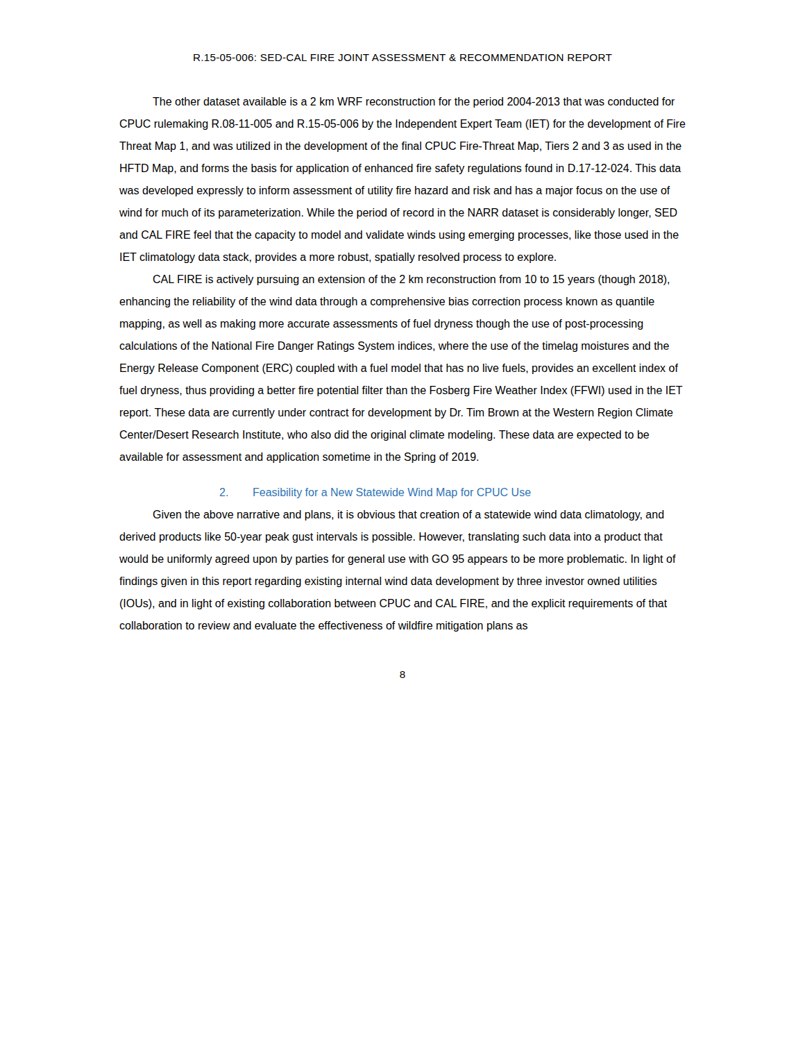R.15-05-006: SED-CAL FIRE JOINT ASSESSMENT & RECOMMENDATION REPORT
The other dataset available is a 2 km WRF reconstruction for the period 2004-2013 that was conducted for CPUC rulemaking R.08-11-005 and R.15-05-006 by the Independent Expert Team (IET) for the development of Fire Threat Map 1, and was utilized in the development of the final CPUC Fire-Threat Map, Tiers 2 and 3 as used in the HFTD Map, and forms the basis for application of enhanced fire safety regulations found in D.17-12-024. This data was developed expressly to inform assessment of utility fire hazard and risk and has a major focus on the use of wind for much of its parameterization. While the period of record in the NARR dataset is considerably longer, SED and CAL FIRE feel that the capacity to model and validate winds using emerging processes, like those used in the IET climatology data stack, provides a more robust, spatially resolved process to explore.
CAL FIRE is actively pursuing an extension of the 2 km reconstruction from 10 to 15 years (though 2018), enhancing the reliability of the wind data through a comprehensive bias correction process known as quantile mapping, as well as making more accurate assessments of fuel dryness though the use of post-processing calculations of the National Fire Danger Ratings System indices, where the use of the timelag moistures and the Energy Release Component (ERC) coupled with a fuel model that has no live fuels, provides an excellent index of fuel dryness, thus providing a better fire potential filter than the Fosberg Fire Weather Index (FFWI) used in the IET report. These data are currently under contract for development by Dr. Tim Brown at the Western Region Climate Center/Desert Research Institute, who also did the original climate modeling. These data are expected to be available for assessment and application sometime in the Spring of 2019.
2. Feasibility for a New Statewide Wind Map for CPUC Use
Given the above narrative and plans, it is obvious that creation of a statewide wind data climatology, and derived products like 50-year peak gust intervals is possible. However, translating such data into a product that would be uniformly agreed upon by parties for general use with GO 95 appears to be more problematic. In light of findings given in this report regarding existing internal wind data development by three investor owned utilities (IOUs), and in light of existing collaboration between CPUC and CAL FIRE, and the explicit requirements of that collaboration to review and evaluate the effectiveness of wildfire mitigation plans as
8